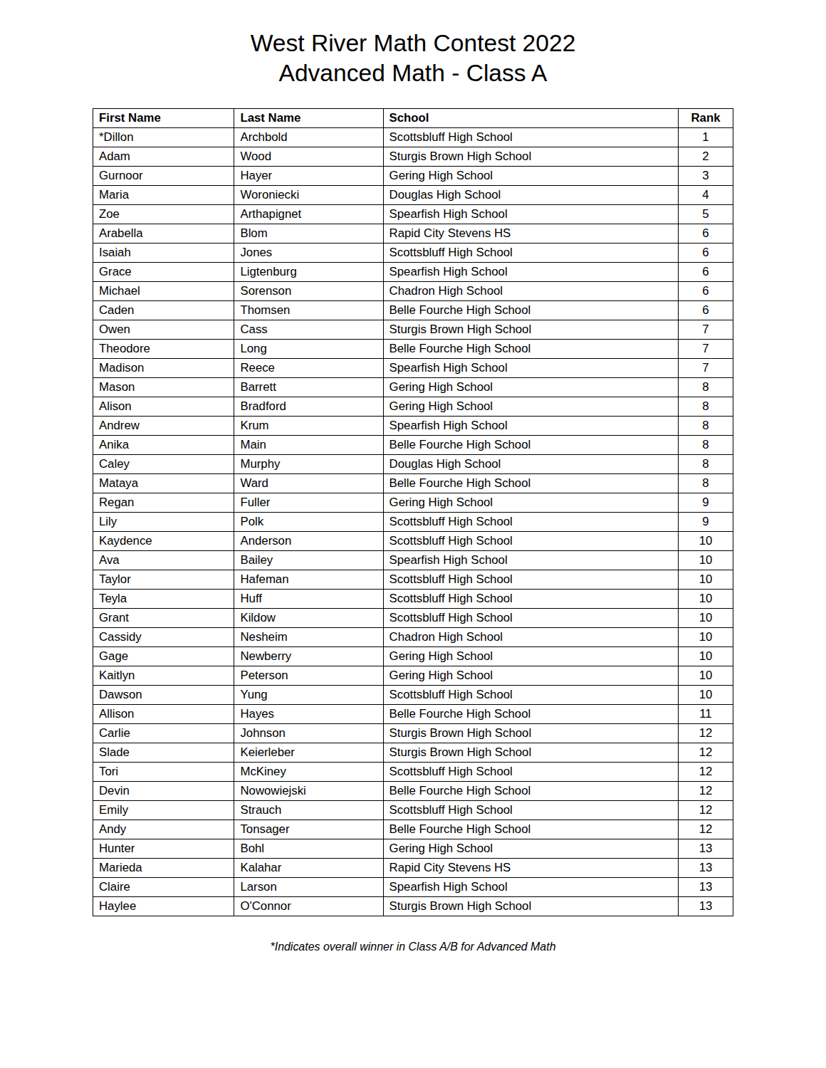West River Math Contest 2022
Advanced Math - Class A
*Indicates overall winner in Class A/B for Advanced Math
| First Name | Last Name | School | Rank |
| --- | --- | --- | --- |
| *Dillon | Archbold | Scottsbluff High School | 1 |
| Adam | Wood | Sturgis Brown High School | 2 |
| Gurnoor | Hayer | Gering High School | 3 |
| Maria | Woroniecki | Douglas High School | 4 |
| Zoe | Arthapignet | Spearfish High School | 5 |
| Arabella | Blom | Rapid City Stevens HS | 6 |
| Isaiah | Jones | Scottsbluff High School | 6 |
| Grace | Ligtenburg | Spearfish High School | 6 |
| Michael | Sorenson | Chadron High School | 6 |
| Caden | Thomsen | Belle Fourche High School | 6 |
| Owen | Cass | Sturgis Brown High School | 7 |
| Theodore | Long | Belle Fourche High School | 7 |
| Madison | Reece | Spearfish High School | 7 |
| Mason | Barrett | Gering High School | 8 |
| Alison | Bradford | Gering High School | 8 |
| Andrew | Krum | Spearfish High School | 8 |
| Anika | Main | Belle Fourche High School | 8 |
| Caley | Murphy | Douglas High School | 8 |
| Mataya | Ward | Belle Fourche High School | 8 |
| Regan | Fuller | Gering High School | 9 |
| Lily | Polk | Scottsbluff High School | 9 |
| Kaydence | Anderson | Scottsbluff High School | 10 |
| Ava | Bailey | Spearfish High School | 10 |
| Taylor | Hafeman | Scottsbluff High School | 10 |
| Teyla | Huff | Scottsbluff High School | 10 |
| Grant | Kildow | Scottsbluff High School | 10 |
| Cassidy | Nesheim | Chadron High School | 10 |
| Gage | Newberry | Gering High School | 10 |
| Kaitlyn | Peterson | Gering High School | 10 |
| Dawson | Yung | Scottsbluff High School | 10 |
| Allison | Hayes | Belle Fourche High School | 11 |
| Carlie | Johnson | Sturgis Brown High School | 12 |
| Slade | Keierleber | Sturgis Brown High School | 12 |
| Tori | McKiney | Scottsbluff High School | 12 |
| Devin | Nowowiejski | Belle Fourche High School | 12 |
| Emily | Strauch | Scottsbluff High School | 12 |
| Andy | Tonsager | Belle Fourche High School | 12 |
| Hunter | Bohl | Gering High School | 13 |
| Marieda | Kalahar | Rapid City Stevens HS | 13 |
| Claire | Larson | Spearfish High School | 13 |
| Haylee | O'Connor | Sturgis Brown High School | 13 |